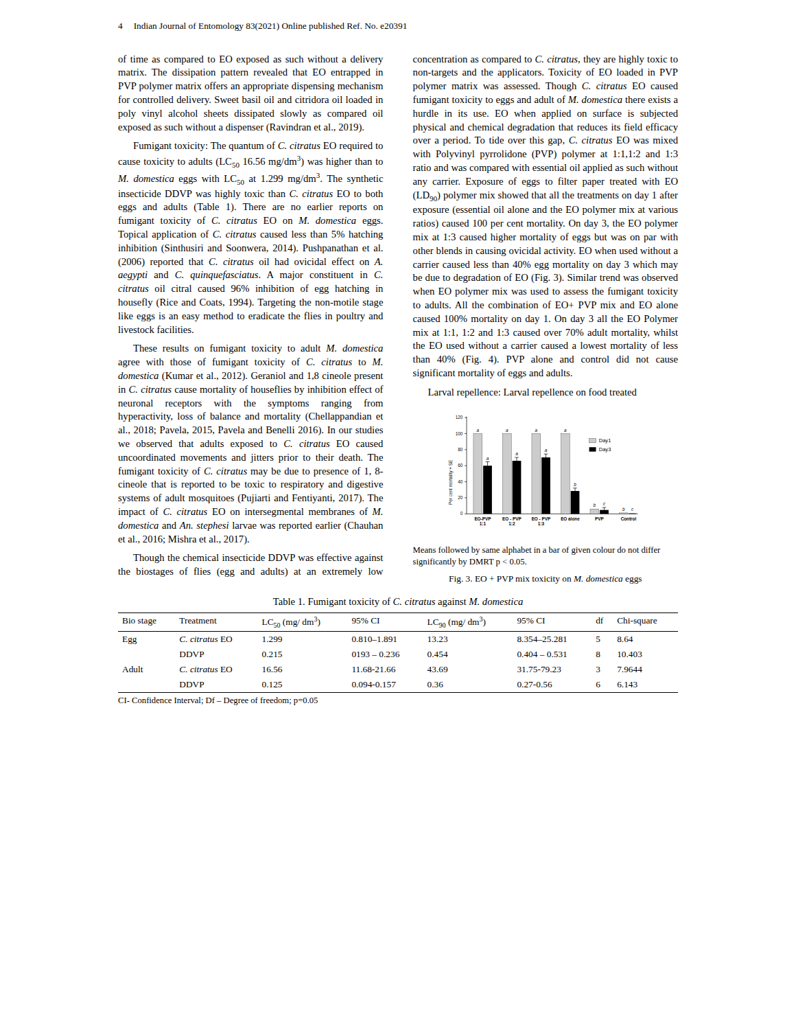4 Indian Journal of Entomology 83(2021) Online published Ref. No. e20391
of time as compared to EO exposed as such without a delivery matrix. The dissipation pattern revealed that EO entrapped in PVP polymer matrix offers an appropriate dispensing mechanism for controlled delivery. Sweet basil oil and citridora oil loaded in poly vinyl alcohol sheets dissipated slowly as compared oil exposed as such without a dispenser (Ravindran et al., 2019).
Fumigant toxicity: The quantum of C. citratus EO required to cause toxicity to adults (LC50 16.56 mg/dm3) was higher than to M. domestica eggs with LC50 at 1.299 mg/dm3. The synthetic insecticide DDVP was highly toxic than C. citratus EO to both eggs and adults (Table 1). There are no earlier reports on fumigant toxicity of C. citratus EO on M. domestica eggs. Topical application of C. citratus caused less than 5% hatching inhibition (Sinthusiri and Soonwera, 2014). Pushpanathan et al. (2006) reported that C. citratus oil had ovicidal effect on A. aegypti and C. quinquefasciatus. A major constituent in C. citratus oil citral caused 96% inhibition of egg hatching in housefly (Rice and Coats, 1994). Targeting the non-motile stage like eggs is an easy method to eradicate the flies in poultry and livestock facilities.
These results on fumigant toxicity to adult M. domestica agree with those of fumigant toxicity of C. citratus to M. domestica (Kumar et al., 2012). Geraniol and 1,8 cineole present in C. citratus cause mortality of houseflies by inhibition effect of neuronal receptors with the symptoms ranging from hyperactivity, loss of balance and mortality (Chellappandian et al., 2018; Pavela, 2015, Pavela and Benelli 2016). In our studies we observed that adults exposed to C. citratus EO caused uncoordinated movements and jitters prior to their death. The fumigant toxicity of C. citratus may be due to presence of 1, 8-cineole that is reported to be toxic to respiratory and digestive systems of adult mosquitoes (Pujiarti and Fentiyanti, 2017). The impact of C. citratus EO on intersegmental membranes of M. domestica and An. stephesi larvae was reported earlier (Chauhan et al., 2016; Mishra et al., 2017).
Though the chemical insecticide DDVP was effective against the biostages of flies (egg and adults) at an extremely low concentration as compared to C. citratus, they are highly toxic to non-targets and the applicators. Toxicity of EO loaded in PVP polymer matrix was assessed. Though C. citratus EO caused fumigant toxicity to eggs and adult of M. domestica there exists a hurdle in its use. EO when applied on surface is subjected physical and chemical degradation that reduces its field efficacy over a period. To tide over this gap, C. citratus EO was mixed with Polyvinyl pyrrolidone (PVP) polymer at 1:1,1:2 and 1:3 ratio and was compared with essential oil applied as such without any carrier. Exposure of eggs to filter paper treated with EO (LD90) polymer mix showed that all the treatments on day 1 after exposure (essential oil alone and the EO polymer mix at various ratios) caused 100 per cent mortality. On day 3, the EO polymer mix at 1:3 caused higher mortality of eggs but was on par with other blends in causing ovicidal activity. EO when used without a carrier caused less than 40% egg mortality on day 3 which may be due to degradation of EO (Fig. 3). Similar trend was observed when EO polymer mix was used to assess the fumigant toxicity to adults. All the combination of EO+ PVP mix and EO alone caused 100% mortality on day 1. On day 3 all the EO Polymer mix at 1:1, 1:2 and 1:3 caused over 70% adult mortality, whilst the EO used without a carrier caused a lowest mortality of less than 40% (Fig. 4). PVP alone and control did not cause significant mortality of eggs and adults.
Larval repellence: Larval repellence on food treated
0 20 40 60 80 100 120 Per cent mortality + SE a a a a a a a b b c b c EO-PVP 1:1 EO - PVP 1:2 EO - PVP 1:3 EO alone PVP Control Day1 Day3
Means followed by same alphabet in a bar of given colour do not differ significantly by DMRT p < 0.05.
Fig. 3. EO + PVP mix toxicity on M. domestica eggs
Table 1. Fumigant toxicity of C. citratus against M. domestica
| Bio stage | Treatment | LC 50 (mg/ dm 3 ) | 95% CI | LC 90 (mg/ dm 3 ) | 95% CI | df | Chi-square |
| --- | --- | --- | --- | --- | --- | --- | --- |
| Egg | C. citratus EO | 1.299 | 0.810–1.891 | 13.23 | 8.354–25.281 | 5 | 8.64 |
| | DDVP | 0.215 | 0193 – 0.236 | 0.454 | 0.404 – 0.531 | 8 | 10.403 |
| Adult | C. citratus EO | 16.56 | 11.68-21.66 | 43.69 | 31.75-79.23 | 3 | 7.9644 |
| | DDVP | 0.125 | 0.094-0.157 | 0.36 | 0.27-0.56 | 6 | 6.143 |
CI- Confidence Interval; Df – Degree of freedom; p=0.05